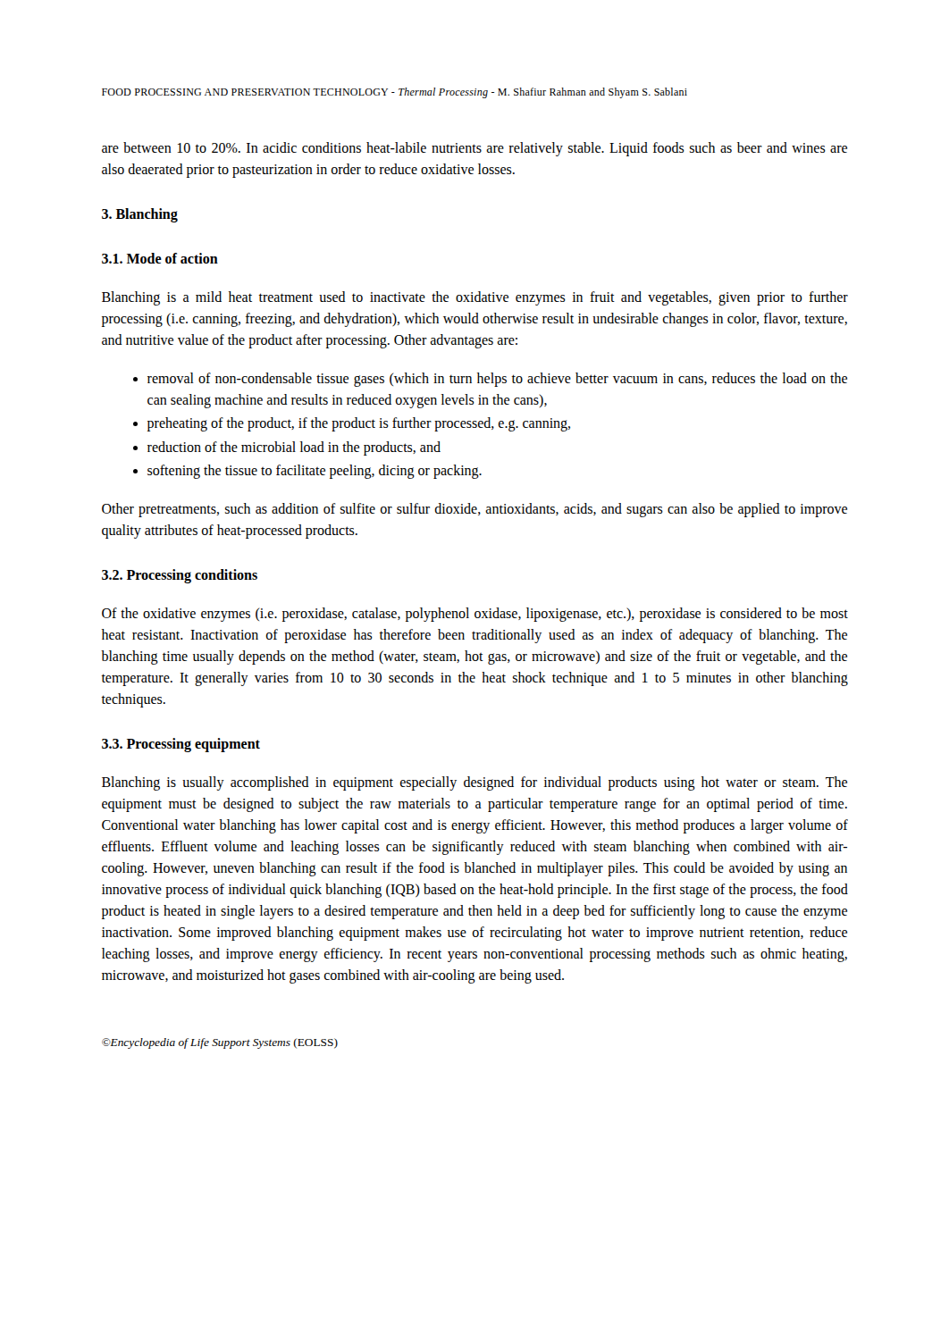FOOD PROCESSING AND PRESERVATION TECHNOLOGY - Thermal Processing - M. Shafiur Rahman and Shyam S. Sablani
are between 10 to 20%. In acidic conditions heat-labile nutrients are relatively stable. Liquid foods such as beer and wines are also deaerated prior to pasteurization in order to reduce oxidative losses.
3. Blanching
3.1. Mode of action
Blanching is a mild heat treatment used to inactivate the oxidative enzymes in fruit and vegetables, given prior to further processing (i.e. canning, freezing, and dehydration), which would otherwise result in undesirable changes in color, flavor, texture, and nutritive value of the product after processing. Other advantages are:
removal of non-condensable tissue gases (which in turn helps to achieve better vacuum in cans, reduces the load on the can sealing machine and results in reduced oxygen levels in the cans),
preheating of the product, if the product is further processed, e.g. canning,
reduction of the microbial load in the products, and
softening the tissue to facilitate peeling, dicing or packing.
Other pretreatments, such as addition of sulfite or sulfur dioxide, antioxidants, acids, and sugars can also be applied to improve quality attributes of heat-processed products.
3.2. Processing conditions
Of the oxidative enzymes (i.e. peroxidase, catalase, polyphenol oxidase, lipoxigenase, etc.), peroxidase is considered to be most heat resistant. Inactivation of peroxidase has therefore been traditionally used as an index of adequacy of blanching. The blanching time usually depends on the method (water, steam, hot gas, or microwave) and size of the fruit or vegetable, and the temperature. It generally varies from 10 to 30 seconds in the heat shock technique and 1 to 5 minutes in other blanching techniques.
3.3. Processing equipment
Blanching is usually accomplished in equipment especially designed for individual products using hot water or steam. The equipment must be designed to subject the raw materials to a particular temperature range for an optimal period of time. Conventional water blanching has lower capital cost and is energy efficient. However, this method produces a larger volume of effluents. Effluent volume and leaching losses can be significantly reduced with steam blanching when combined with air-cooling. However, uneven blanching can result if the food is blanched in multiplayer piles. This could be avoided by using an innovative process of individual quick blanching (IQB) based on the heat-hold principle. In the first stage of the process, the food product is heated in single layers to a desired temperature and then held in a deep bed for sufficiently long to cause the enzyme inactivation. Some improved blanching equipment makes use of recirculating hot water to improve nutrient retention, reduce leaching losses, and improve energy efficiency. In recent years non-conventional processing methods such as ohmic heating, microwave, and moisturized hot gases combined with air-cooling are being used.
©Encyclopedia of Life Support Systems (EOLSS)